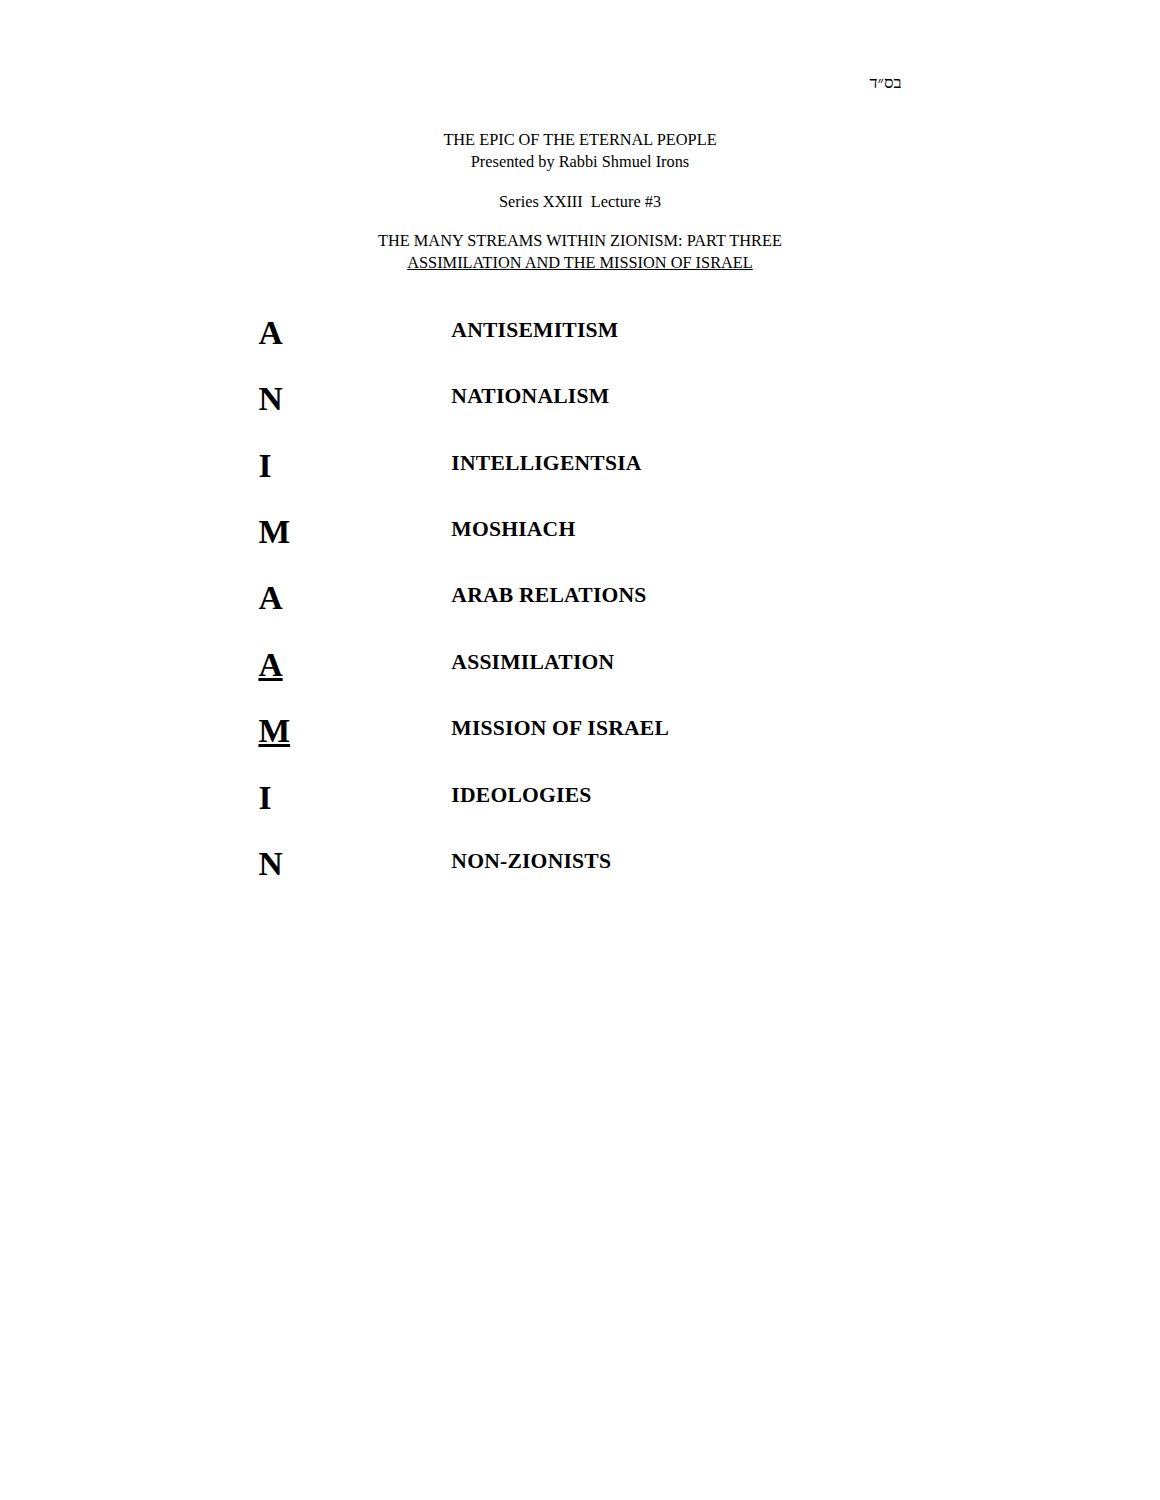בס״ד
THE EPIC OF THE ETERNAL PEOPLE
Presented by Rabbi Shmuel Irons
Series XXIII Lecture #3
THE MANY STREAMS WITHIN ZIONISM: PART THREE
ASSIMILATION AND THE MISSION OF ISRAEL
| A | ANTISEMITISM |
| N | NATIONALISM |
| I | INTELLIGENTSIA |
| M | MOSHIACH |
| A | ARAB RELATIONS |
| A | ASSIMILATION |
| M | MISSION OF ISRAEL |
| I | IDEOLOGIES |
| N | NON-ZIONISTS |